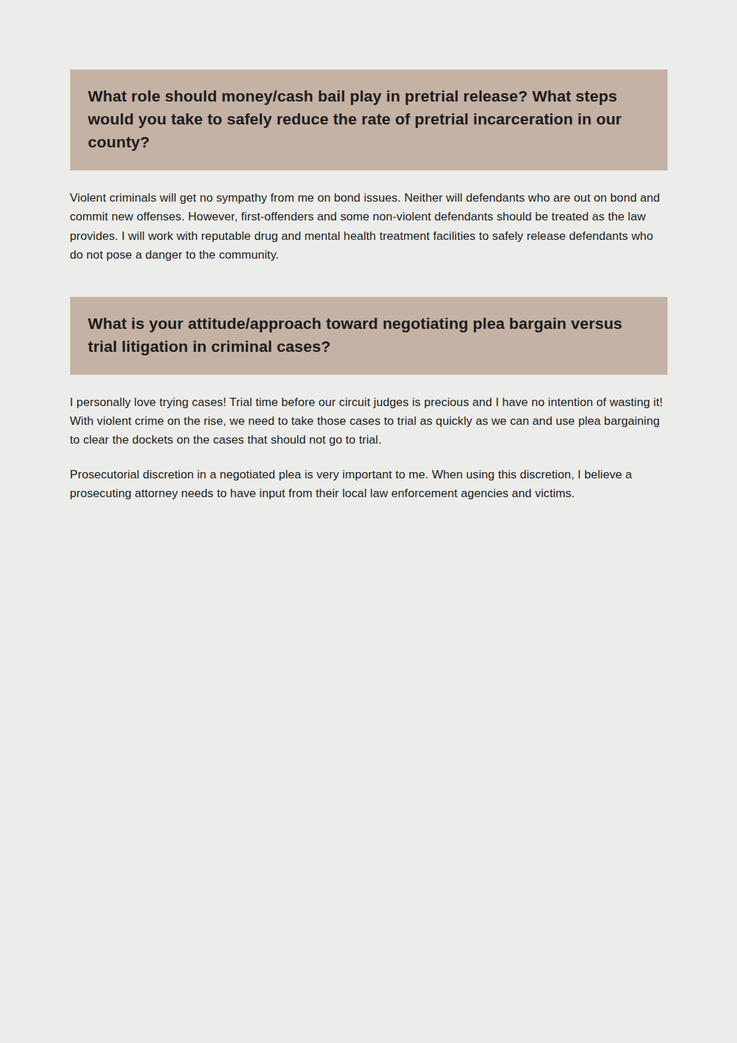What role should money/cash bail play in pretrial release? What steps would you take to safely reduce the rate of pretrial incarceration in our county?
Violent criminals will get no sympathy from me on bond issues. Neither will defendants who are out on bond and commit new offenses. However, first-offenders and some non-violent defendants should be treated as the law provides. I will work with reputable drug and mental health treatment facilities to safely release defendants who do not pose a danger to the community.
What is your attitude/approach toward negotiating plea bargain versus trial litigation in criminal cases?
I personally love trying cases! Trial time before our circuit judges is precious and I have no intention of wasting it! With violent crime on the rise, we need to take those cases to trial as quickly as we can and use plea bargaining to clear the dockets on the cases that should not go to trial.
Prosecutorial discretion in a negotiated plea is very important to me. When using this discretion, I believe a prosecuting attorney needs to have input from their local law enforcement agencies and victims.